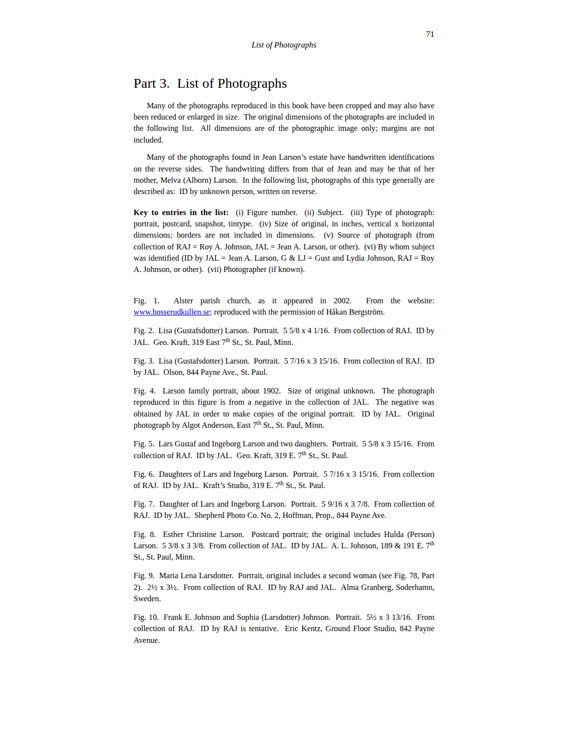List of Photographs 71
Part 3. List of Photographs
Many of the photographs reproduced in this book have been cropped and may also have been reduced or enlarged in size. The original dimensions of the photographs are included in the following list. All dimensions are of the photographic image only; margins are not included.
Many of the photographs found in Jean Larson’s estate have handwritten identifications on the reverse sides. The handwriting differs from that of Jean and may be that of her mother, Melva (Alborn) Larson. In the following list, photographs of this type generally are described as: ID by unknown person, written on reverse.
Key to entries in the list: (i) Figure number. (ii) Subject. (iii) Type of photograph: portrait, postcard, snapshot, tintype. (iv) Size of original, in inches, vertical x horizontal dimensions; borders are not included in dimensions. (v) Source of photograph (from collection of RAJ = Roy A. Johnson, JAL = Jean A. Larson, or other). (vi) By whom subject was identified (ID by JAL = Jean A. Larson, G & LJ = Gust and Lydia Johnson, RAJ = Roy A. Johnson, or other). (vii) Photographer (if known).
Fig. 1. Alster parish church, as it appeared in 2002. From the website: www.hosserudkullen.se; reproduced with the permission of Håkan Bergström.
Fig. 2. Lisa (Gustafsdotter) Larson. Portrait. 5 5/8 x 4 1/16. From collection of RAJ. ID by JAL. Geo. Kraft, 319 East 7th St., St. Paul, Minn.
Fig. 3. Lisa (Gustafsdotter) Larson. Portrait. 5 7/16 x 3 15/16. From collection of RAJ. ID by JAL. Olson, 844 Payne Ave., St. Paul.
Fig. 4. Larson family portrait, about 1902. Size of original unknown. The photograph reproduced in this figure is from a negative in the collection of JAL. The negative was obtained by JAL in order to make copies of the original portrait. ID by JAL. Original photograph by Algot Anderson, East 7th St., St. Paul, Minn.
Fig. 5. Lars Gustaf and Ingeborg Larson and two daughters. Portrait. 5 5/8 x 3 15/16. From collection of RAJ. ID by JAL. Geo. Kraft, 319 E. 7th St., St. Paul.
Fig. 6. Daughters of Lars and Ingeborg Larson. Portrait. 5 7/16 x 3 15/16. From collection of RAJ. ID by JAL. Kraft’s Studio, 319 E. 7th St., St. Paul.
Fig. 7. Daughter of Lars and Ingeborg Larson. Portrait. 5 9/16 x 3 7/8. From collection of RAJ. ID by JAL. Shepherd Photo Co. No. 2, Hoffman, Prop., 844 Payne Ave.
Fig. 8. Esther Christine Larson. Postcard portrait; the original includes Hulda (Person) Larson. 5 3/8 x 3 3/8. From collection of JAL. ID by JAL. A. L. Johnson, 189 & 191 E. 7th St., St. Paul, Minn.
Fig. 9. Maria Lena Larsdotter. Portrait, original includes a second woman (see Fig. 78, Part 2). 2½ x 3½. From collection of RAJ. ID by RAJ and JAL. Alma Granberg, Soderhamn, Sweden.
Fig. 10. Frank E. Johnson and Sophia (Larsdotter) Johnson. Portrait. 5½ x 3 13/16. From collection of RAJ. ID by RAJ is tentative. Eric Kentz, Ground Floor Studio, 842 Payne Avenue.